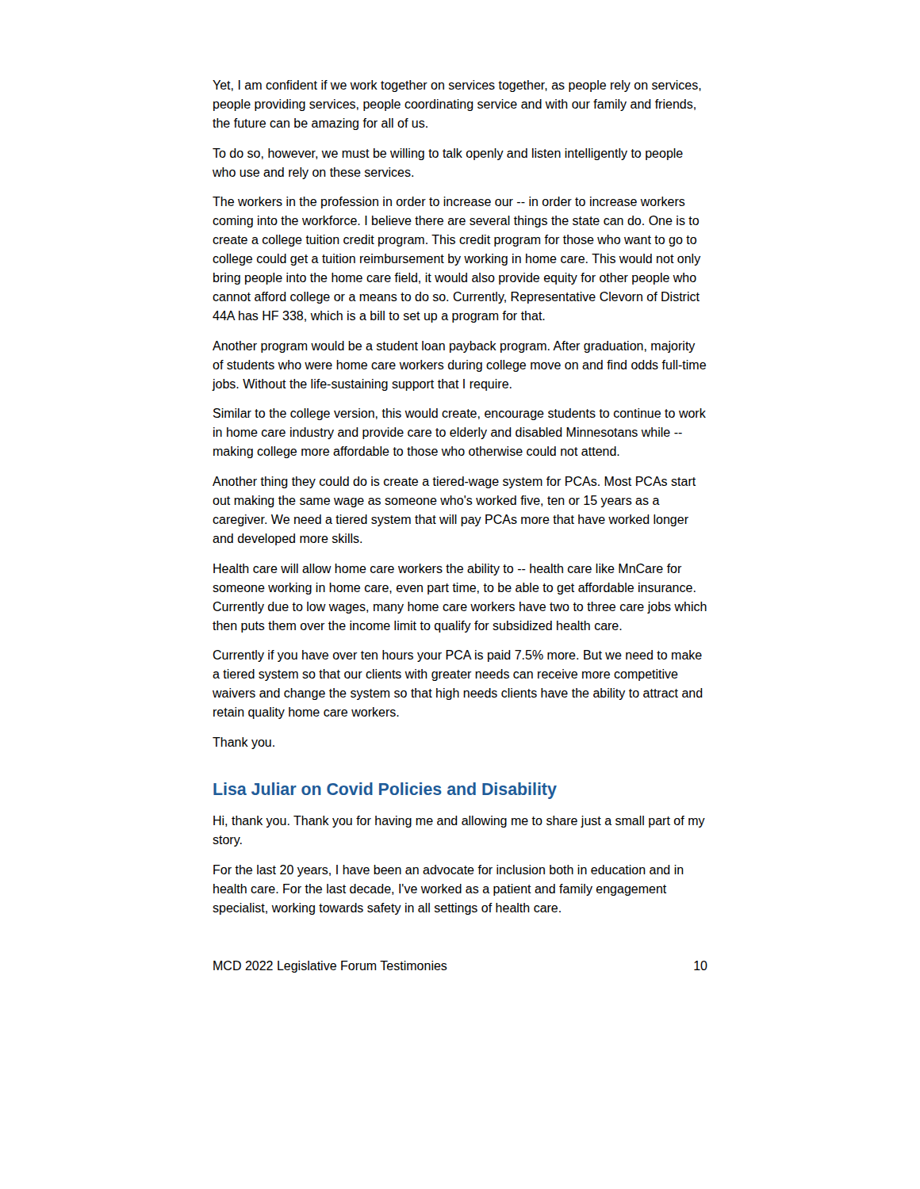Yet, I am confident if we work together on services together, as people rely on services, people providing services, people coordinating service and with our family and friends, the future can be amazing for all of us.
To do so, however, we must be willing to talk openly and listen intelligently to people who use and rely on these services.
The workers in the profession in order to increase our -- in order to increase workers coming into the workforce. I believe there are several things the state can do. One is to create a college tuition credit program. This credit program for those who want to go to college could get a tuition reimbursement by working in home care. This would not only bring people into the home care field, it would also provide equity for other people who cannot afford college or a means to do so. Currently, Representative Clevorn of District 44A has HF 338, which is a bill to set up a program for that.
Another program would be a student loan payback program. After graduation, majority of students who were home care workers during college move on and find odds full-time jobs. Without the life-sustaining support that I require.
Similar to the college version, this would create, encourage students to continue to work in home care industry and provide care to elderly and disabled Minnesotans while -- making college more affordable to those who otherwise could not attend.
Another thing they could do is create a tiered-wage system for PCAs. Most PCAs start out making the same wage as someone who's worked five, ten or 15 years as a caregiver. We need a tiered system that will pay PCAs more that have worked longer and developed more skills.
Health care will allow home care workers the ability to -- health care like MnCare for someone working in home care, even part time, to be able to get affordable insurance. Currently due to low wages, many home care workers have two to three care jobs which then puts them over the income limit to qualify for subsidized health care.
Currently if you have over ten hours your PCA is paid 7.5% more. But we need to make a tiered system so that our clients with greater needs can receive more competitive waivers and change the system so that high needs clients have the ability to attract and retain quality home care workers.
Thank you.
Lisa Juliar on Covid Policies and Disability
Hi, thank you. Thank you for having me and allowing me to share just a small part of my story.
For the last 20 years, I have been an advocate for inclusion both in education and in health care. For the last decade, I've worked as a patient and family engagement specialist, working towards safety in all settings of health care.
MCD 2022 Legislative Forum Testimonies 10